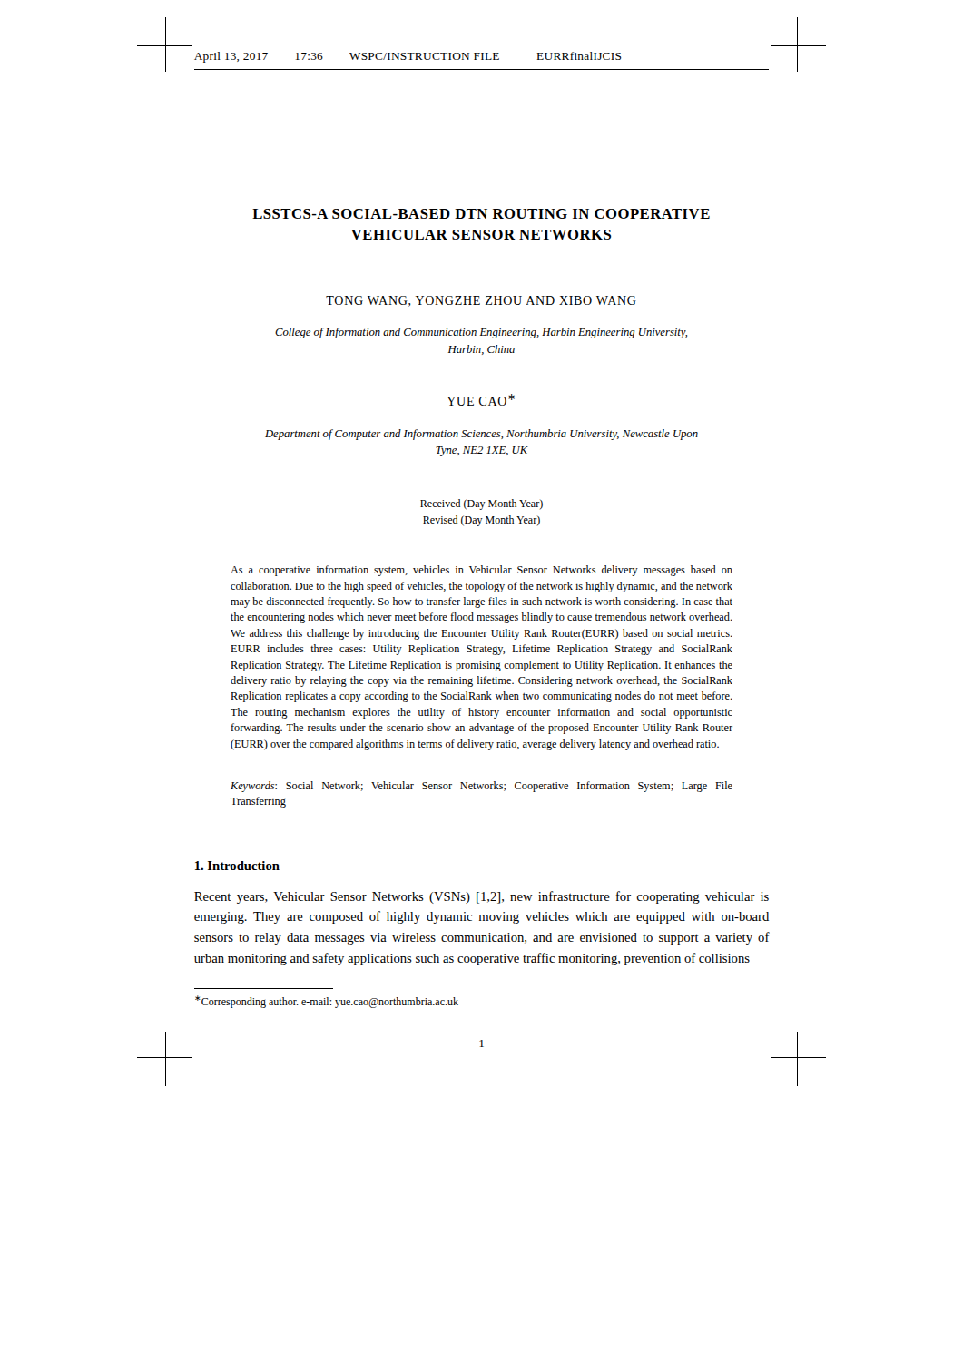April 13, 2017 17:36 WSPC/INSTRUCTION FILE EURRfinalIJCIS
LSSTCS-A Social-Based DTN Routing in Cooperative
Vehicular Sensor Networks
Tong Wang, Yongzhe Zhou and Xibo Wang
College of Information and Communication Engineering, Harbin Engineering University,
Harbin, China
Yue Cao∗
Department of Computer and Information Sciences, Northumbria University, Newcastle Upon
Tyne, NE2 1XE, UK
Received (Day Month Year)
Revised (Day Month Year)
As a cooperative information system, vehicles in Vehicular Sensor Networks delivery messages based on collaboration. Due to the high speed of vehicles, the topology of the network is highly dynamic, and the network may be disconnected frequently. So how to transfer large files in such network is worth considering. In case that the encountering nodes which never meet before flood messages blindly to cause tremendous network overhead. We address this challenge by introducing the Encounter Utility Rank Router(EURR) based on social metrics. EURR includes three cases: Utility Replication Strategy, Lifetime Replication Strategy and SocialRank Replication Strategy. The Lifetime Replication is promising complement to Utility Replication. It enhances the delivery ratio by relaying the copy via the remaining lifetime. Considering network overhead, the SocialRank Replication replicates a copy according to the SocialRank when two communicating nodes do not meet before. The routing mechanism explores the utility of history encounter information and social opportunistic forwarding. The results under the scenario show an advantage of the proposed Encounter Utility Rank Router (EURR) over the compared algorithms in terms of delivery ratio, average delivery latency and overhead ratio.
Keywords: Social Network; Vehicular Sensor Networks; Cooperative Information System; Large File Transferring
1. Introduction
Recent years, Vehicular Sensor Networks (VSNs) [1,2], new infrastructure for cooperating vehicular is emerging. They are composed of highly dynamic moving vehicles which are equipped with on-board sensors to relay data messages via wireless communication, and are envisioned to support a variety of urban monitoring and safety applications such as cooperative traffic monitoring, prevention of collisions
∗Corresponding author. e-mail: yue.cao@northumbria.ac.uk
1